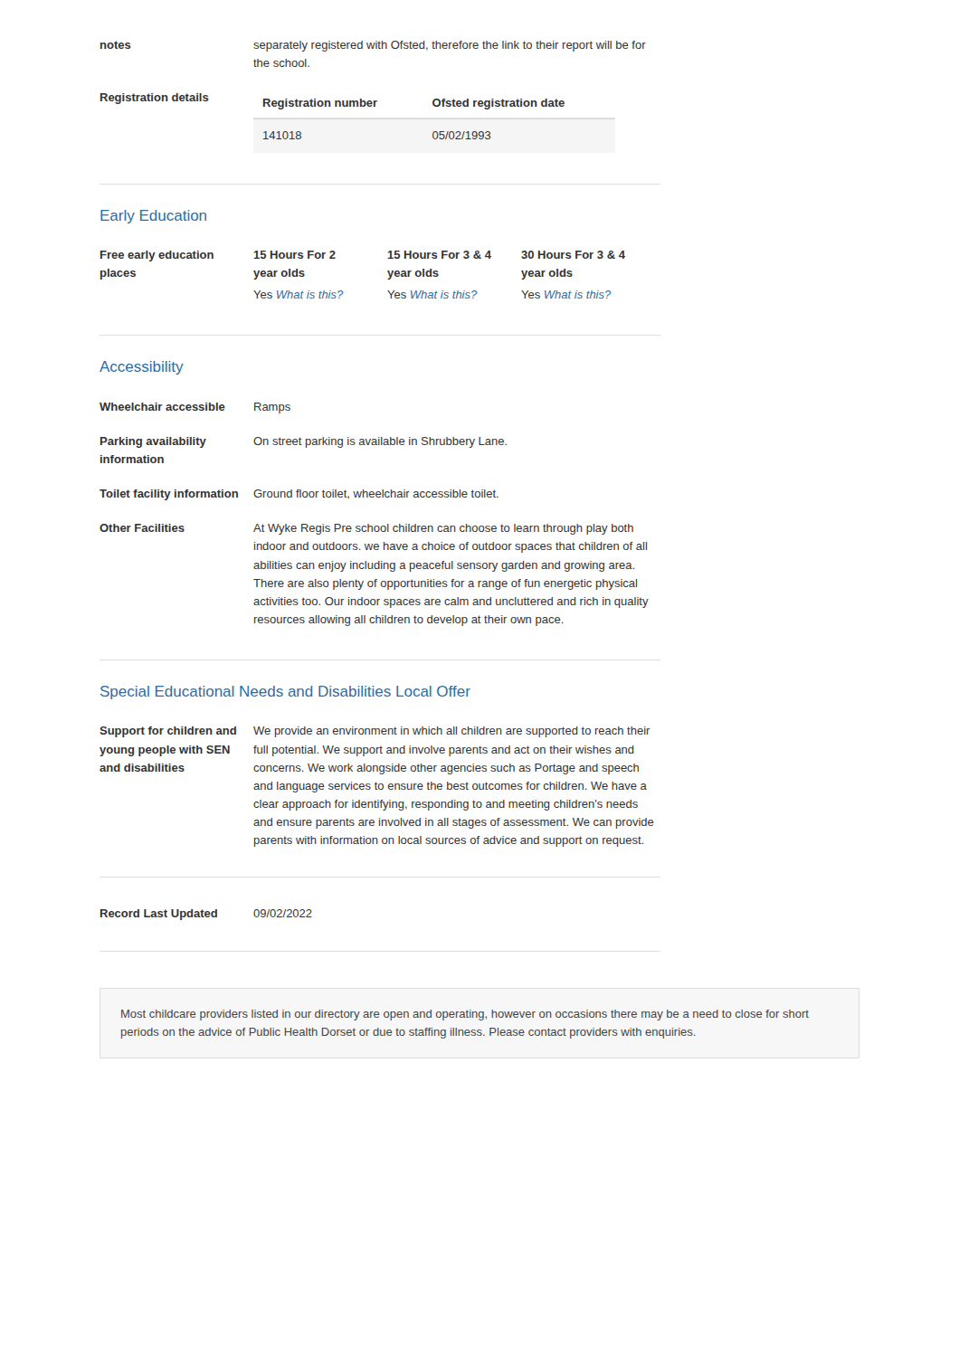notes
separately registered with Ofsted, therefore the link to their report will be for the school.
Registration details
| Registration number | Ofsted registration date |
| --- | --- |
| 141018 | 05/02/1993 |
Early Education
Free early education places
15 Hours For 2 year olds
Yes What is this?
15 Hours For 3 & 4 year olds
Yes What is this?
30 Hours For 3 & 4 year olds
Yes What is this?
Accessibility
Wheelchair accessible
Ramps
Parking availability information
On street parking is available in Shrubbery Lane.
Toilet facility information
Ground floor toilet, wheelchair accessible toilet.
Other Facilities
At Wyke Regis Pre school children can choose to learn through play both indoor and outdoors. we have a choice of outdoor spaces that children of all abilities can enjoy including a peaceful sensory garden and growing area. There are also plenty of opportunities for a range of fun energetic physical activities too. Our indoor spaces are calm and uncluttered and rich in quality resources allowing all children to develop at their own pace.
Special Educational Needs and Disabilities Local Offer
Support for children and young people with SEN and disabilities
We provide an environment in which all children are supported to reach their full potential. We support and involve parents and act on their wishes and concerns. We work alongside other agencies such as Portage and speech and language services to ensure the best outcomes for children. We have a clear approach for identifying, responding to and meeting children's needs and ensure parents are involved in all stages of assessment. We can provide parents with information on local sources of advice and support on request.
Record Last Updated
09/02/2022
Most childcare providers listed in our directory are open and operating, however on occasions there may be a need to close for short periods on the advice of Public Health Dorset or due to staffing illness. Please contact providers with enquiries.